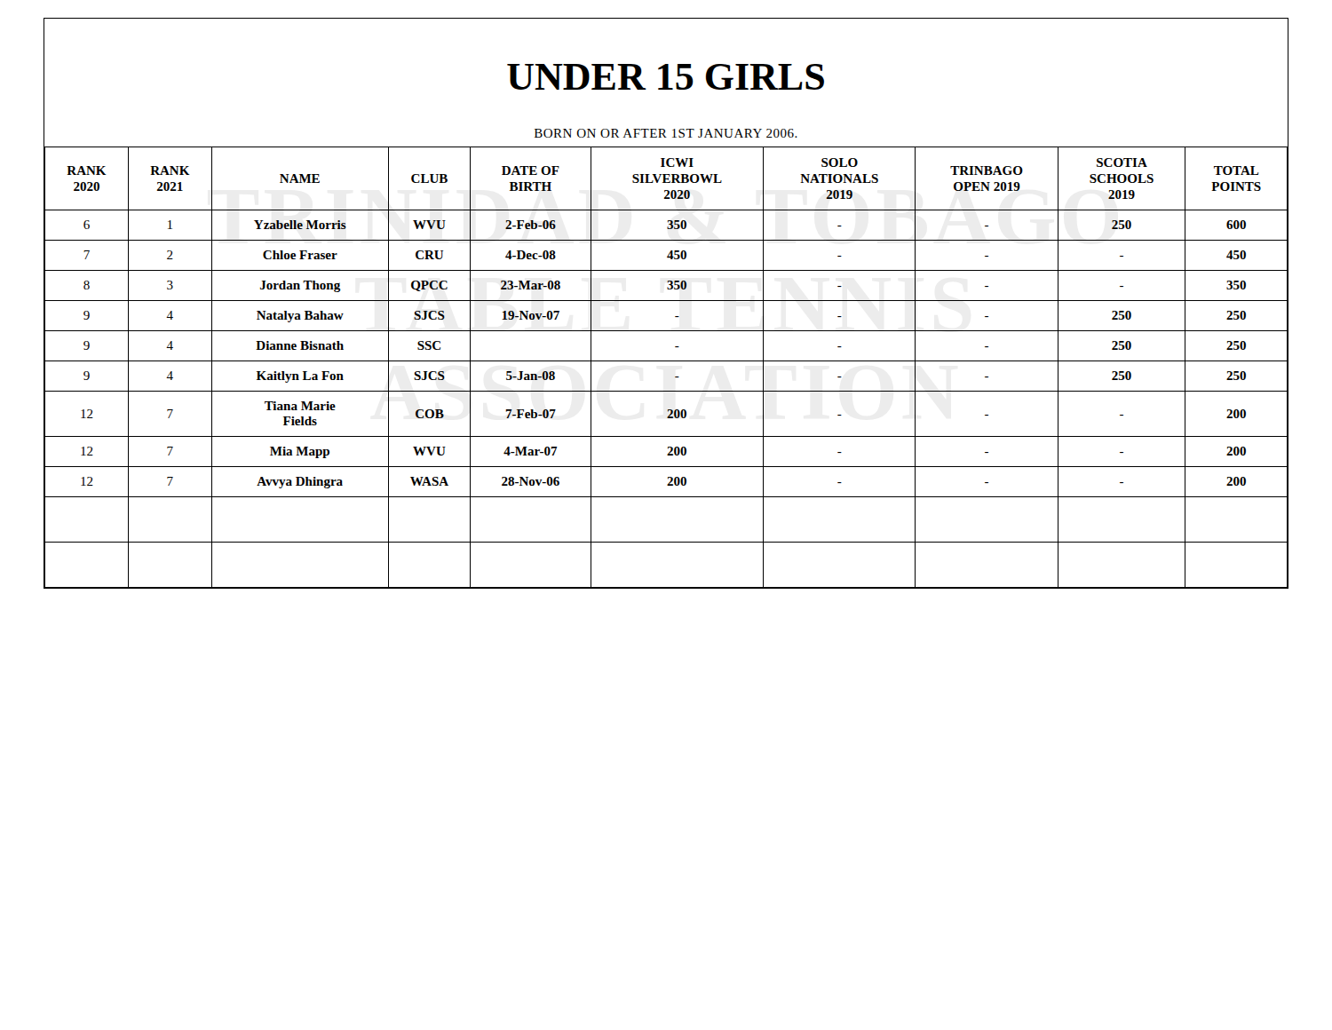TRINIDAD & TOBAGO
TABLE TENNIS
ASSOCIATION
UNDER 15 GIRLS
BORN ON OR AFTER 1ST JANUARY 2006.
| RANK 2020 | RANK 2021 | NAME | CLUB | DATE OF BIRTH | ICWI SILVERBOWL 2020 | SOLO NATIONALS 2019 | TRINBAGO OPEN 2019 | SCOTIA SCHOOLS 2019 | TOTAL POINTS |
| --- | --- | --- | --- | --- | --- | --- | --- | --- | --- |
| 6 | 1 | Yzabelle Morris | WVU | 2-Feb-06 | 350 | - | - | 250 | 600 |
| 7 | 2 | Chloe Fraser | CRU | 4-Dec-08 | 450 | - | - | - | 450 |
| 8 | 3 | Jordan Thong | QPCC | 23-Mar-08 | 350 | - | - | - | 350 |
| 9 | 4 | Natalya Bahaw | SJCS | 19-Nov-07 | - | - | - | 250 | 250 |
| 9 | 4 | Dianne Bisnath | SSC | | - | - | - | 250 | 250 |
| 9 | 4 | Kaitlyn La Fon | SJCS | 5-Jan-08 | - | - | - | 250 | 250 |
| 12 | 7 | Tiana Marie Fields | COB | 7-Feb-07 | 200 | - | - | - | 200 |
| 12 | 7 | Mia Mapp | WVU | 4-Mar-07 | 200 | - | - | - | 200 |
| 12 | 7 | Avvya Dhingra | WASA | 28-Nov-06 | 200 | - | - | - | 200 |